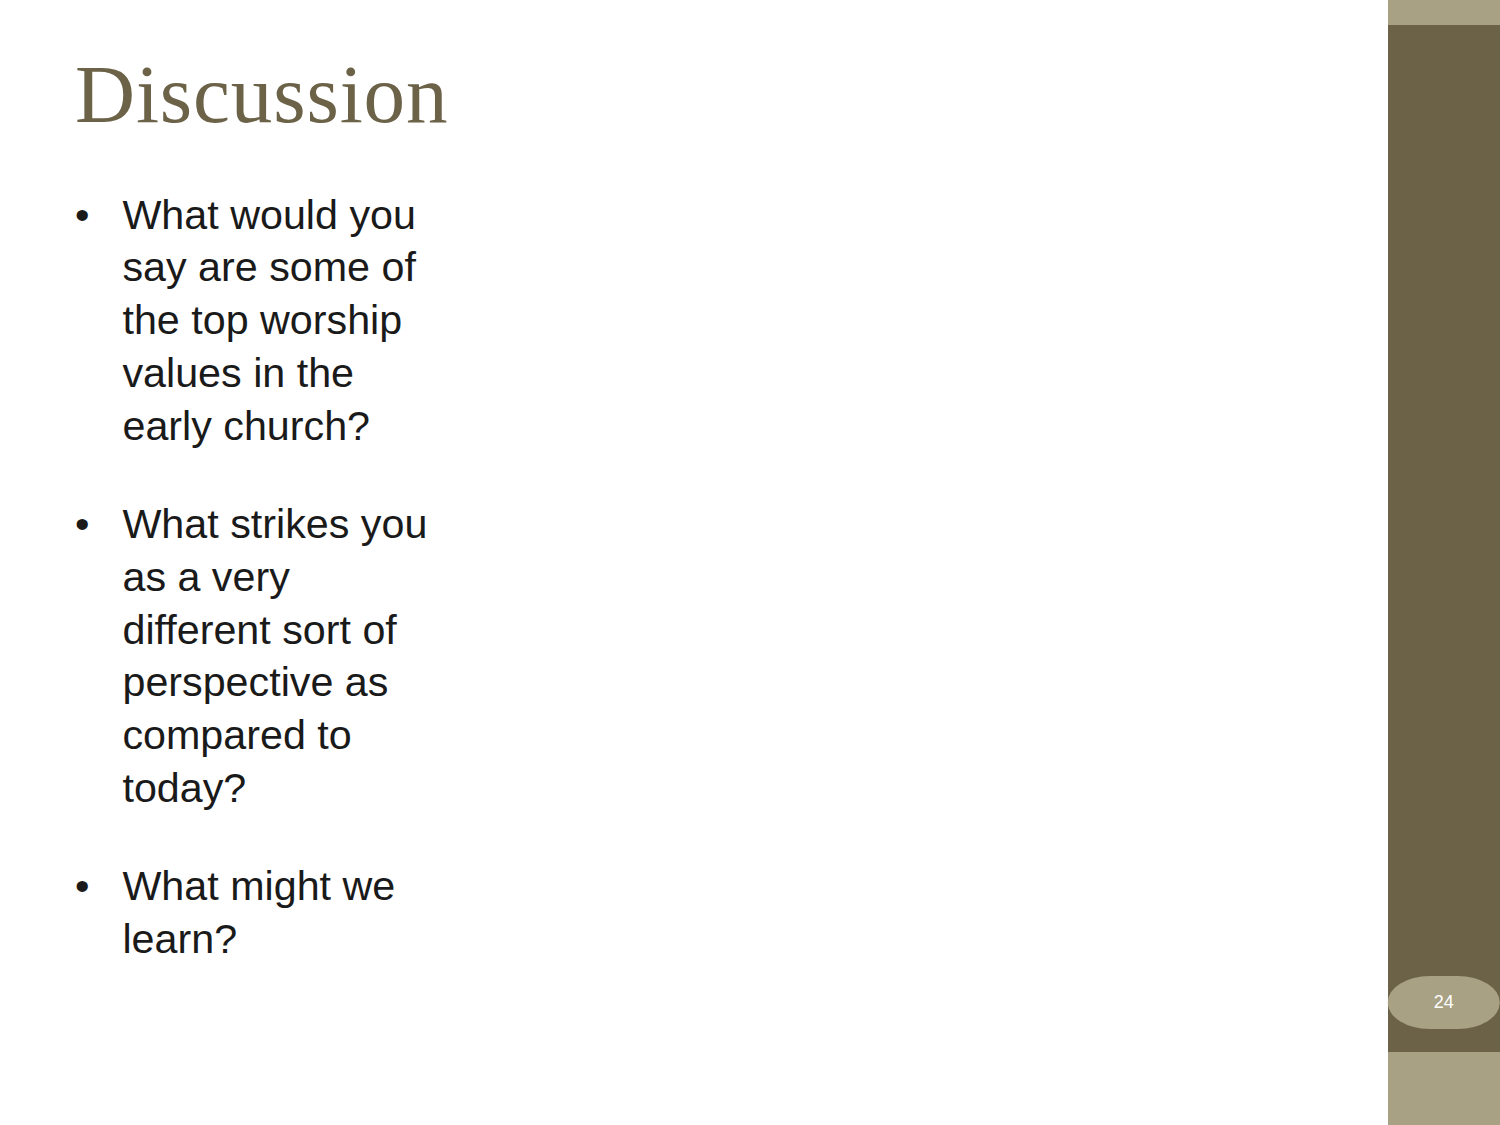Discussion
What would you say are some of the top worship values in the early church?
What strikes you as a very different sort of perspective as compared to today?
What might we learn?
24